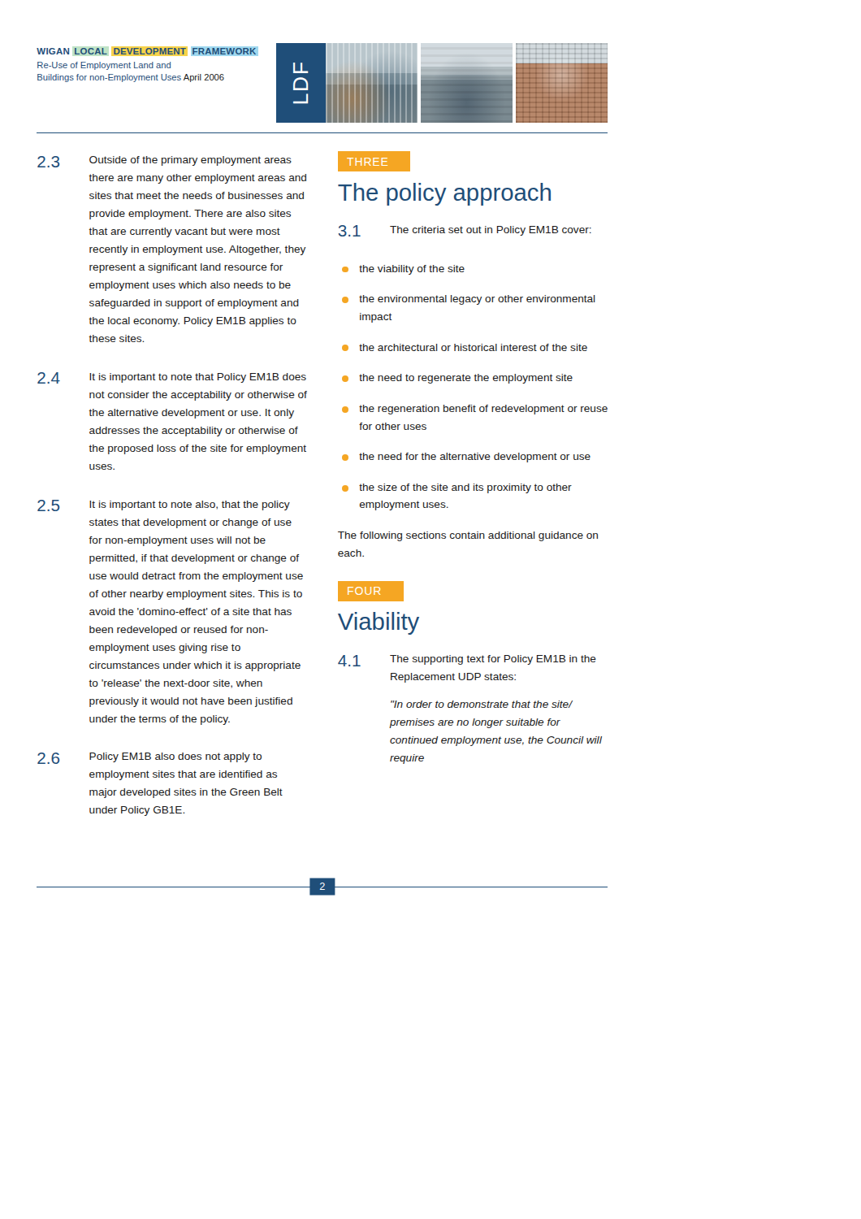WIGAN LOCAL DEVELOPMENT FRAMEWORK
Re-Use of Employment Land and
Buildings for non-Employment Uses April 2006
LDF
2.3
Outside of the primary employment areas there are many other employment areas and sites that meet the needs of businesses and provide employment. There are also sites that are currently vacant but were most recently in employment use. Altogether, they represent a significant land resource for employment uses which also needs to be safeguarded in support of employment and the local economy. Policy EM1B applies to these sites.
2.4
It is important to note that Policy EM1B does not consider the acceptability or otherwise of the alternative development or use. It only addresses the acceptability or otherwise of the proposed loss of the site for employment uses.
2.5
It is important to note also, that the policy states that development or change of use for non-employment uses will not be permitted, if that development or change of use would detract from the employment use of other nearby employment sites. This is to avoid the 'domino-effect' of a site that has been redeveloped or reused for non-employment uses giving rise to circumstances under which it is appropriate to 'release' the next-door site, when previously it would not have been justified under the terms of the policy.
2.6
Policy EM1B also does not apply to employment sites that are identified as major developed sites in the Green Belt under Policy GB1E.
THREE
The policy approach
3.1
The criteria set out in Policy EM1B cover:
the viability of the site
the environmental legacy or other environmental impact
the architectural or historical interest of the site
the need to regenerate the employment site
the regeneration benefit of redevelopment or reuse for other uses
the need for the alternative development or use
the size of the site and its proximity to other employment uses.
The following sections contain additional guidance on each.
FOUR
Viability
4.1
The supporting text for Policy EM1B in the Replacement UDP states:
"In order to demonstrate that the site/ premises are no longer suitable for continued employment use, the Council will require
2